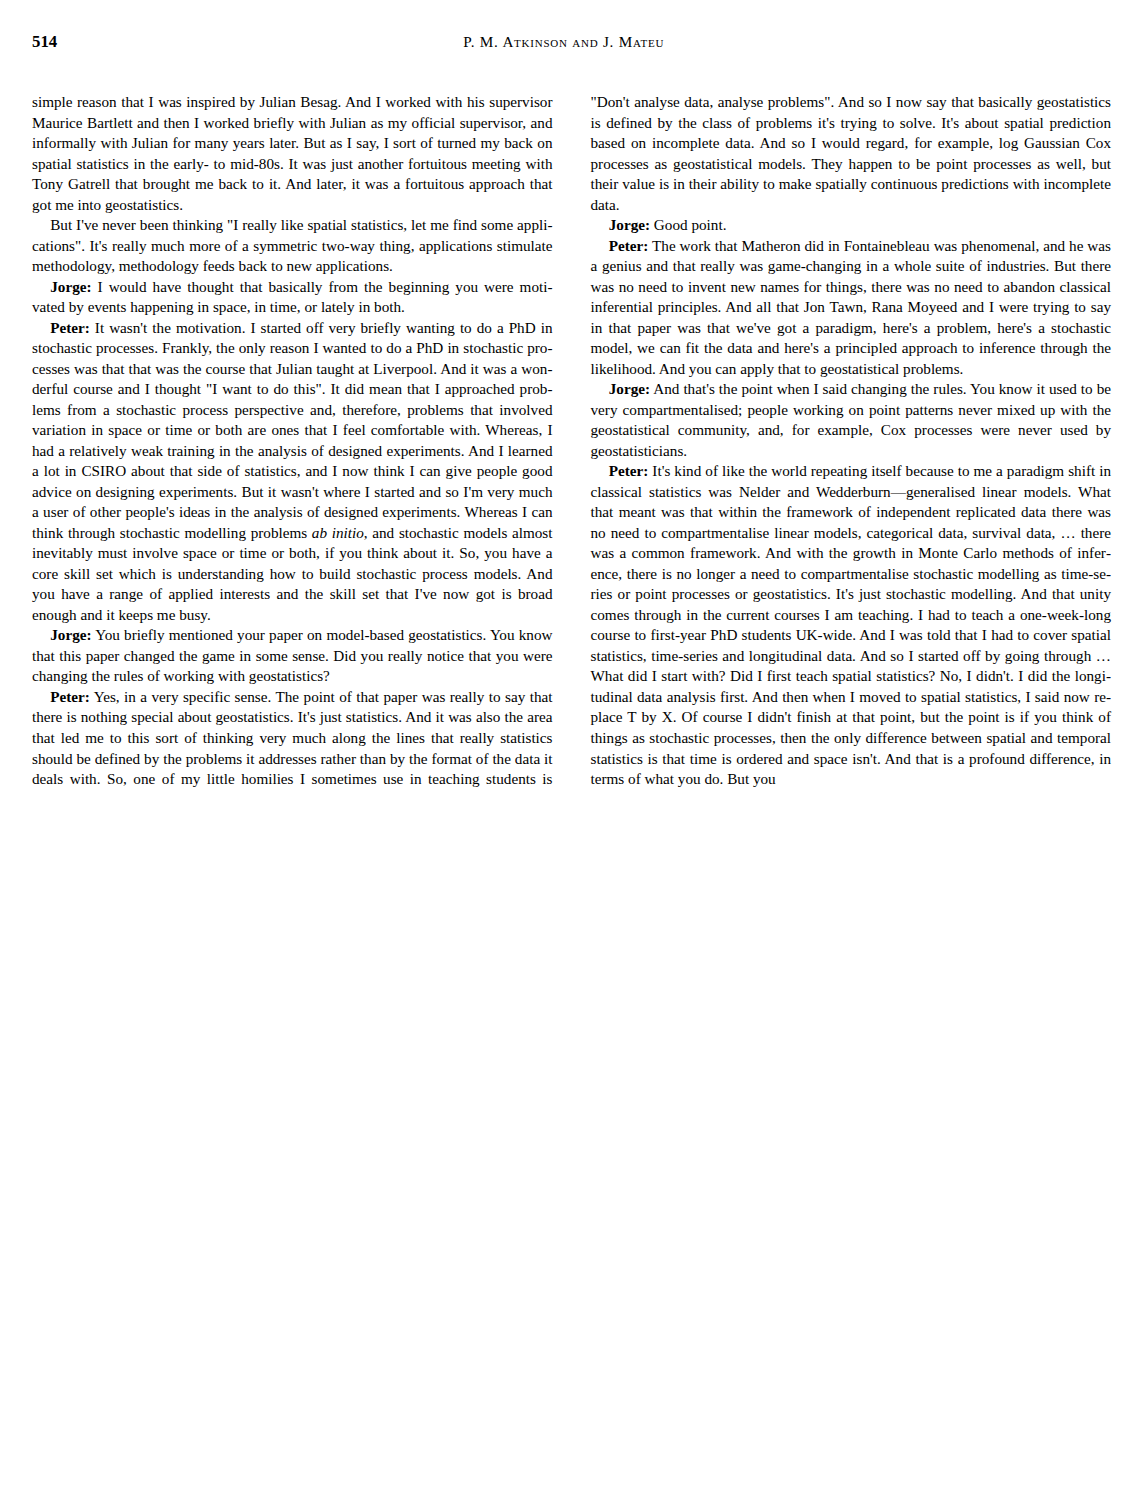514 P. M. Atkinson and J. Mateu
simple reason that I was inspired by Julian Besag. And I worked with his supervisor Maurice Bartlett and then I worked briefly with Julian as my official supervisor, and informally with Julian for many years later. But as I say, I sort of turned my back on spatial statistics in the early- to mid-80s. It was just another fortuitous meeting with Tony Gatrell that brought me back to it. And later, it was a fortuitous approach that got me into geostatistics.
But I've never been thinking "I really like spatial statistics, let me find some applications". It's really much more of a symmetric two-way thing, applications stimulate methodology, methodology feeds back to new applications.
Jorge: I would have thought that basically from the beginning you were motivated by events happening in space, in time, or lately in both.
Peter: It wasn't the motivation. I started off very briefly wanting to do a PhD in stochastic processes. Frankly, the only reason I wanted to do a PhD in stochastic processes was that that was the course that Julian taught at Liverpool. And it was a wonderful course and I thought "I want to do this". It did mean that I approached problems from a stochastic process perspective and, therefore, problems that involved variation in space or time or both are ones that I feel comfortable with. Whereas, I had a relatively weak training in the analysis of designed experiments. And I learned a lot in CSIRO about that side of statistics, and I now think I can give people good advice on designing experiments. But it wasn't where I started and so I'm very much a user of other people's ideas in the analysis of designed experiments. Whereas I can think through stochastic modelling problems ab initio, and stochastic models almost inevitably must involve space or time or both, if you think about it. So, you have a core skill set which is understanding how to build stochastic process models. And you have a range of applied interests and the skill set that I've now got is broad enough and it keeps me busy.
Jorge: You briefly mentioned your paper on model-based geostatistics. You know that this paper changed the game in some sense. Did you really notice that you were changing the rules of working with geostatistics?
Peter: Yes, in a very specific sense. The point of that paper was really to say that there is nothing special about geostatistics. It's just statistics. And it was also the area that led me to this sort of thinking very much along the lines that really statistics should be defined by the problems it addresses rather than by the format of the data it deals with. So, one of my little homilies I sometimes use in teaching students is "Don't analyse data, analyse problems". And so I now say that basically geostatistics is defined by the class of problems it's trying to solve. It's about spatial prediction based on incomplete data. And so I would regard, for example, log Gaussian Cox processes as geostatistical models. They happen to be point processes as well, but their value is in their ability to make spatially continuous predictions with incomplete data.
Jorge: Good point.
Peter: The work that Matheron did in Fontainebleau was phenomenal, and he was a genius and that really was game-changing in a whole suite of industries. But there was no need to invent new names for things, there was no need to abandon classical inferential principles. And all that Jon Tawn, Rana Moyeed and I were trying to say in that paper was that we've got a paradigm, here's a problem, here's a stochastic model, we can fit the data and here's a principled approach to inference through the likelihood. And you can apply that to geostatistical problems.
Jorge: And that's the point when I said changing the rules. You know it used to be very compartmentalised; people working on point patterns never mixed up with the geostatistical community, and, for example, Cox processes were never used by geostatisticians.
Peter: It's kind of like the world repeating itself because to me a paradigm shift in classical statistics was Nelder and Wedderburn—generalised linear models. What that meant was that within the framework of independent replicated data there was no need to compartmentalise linear models, categorical data, survival data, … there was a common framework. And with the growth in Monte Carlo methods of inference, there is no longer a need to compartmentalise stochastic modelling as time-series or point processes or geostatistics. It's just stochastic modelling. And that unity comes through in the current courses I am teaching. I had to teach a one-week-long course to first-year PhD students UK-wide. And I was told that I had to cover spatial statistics, time-series and longitudinal data. And so I started off by going through … What did I start with? Did I first teach spatial statistics? No, I didn't. I did the longitudinal data analysis first. And then when I moved to spatial statistics, I said now replace T by X. Of course I didn't finish at that point, but the point is if you think of things as stochastic processes, then the only difference between spatial and temporal statistics is that time is ordered and space isn't. And that is a profound difference, in terms of what you do. But you